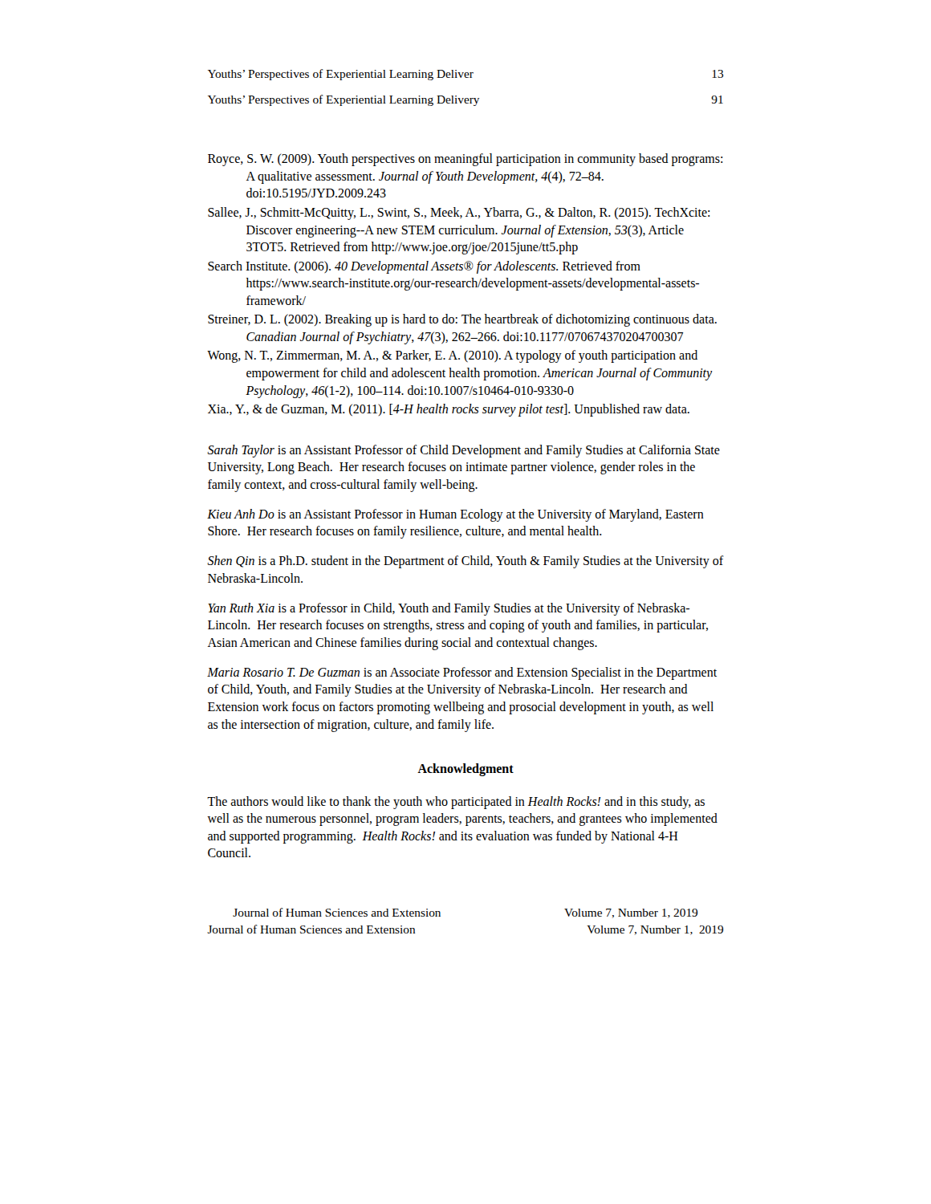Youths’ Perspectives of Experiential Learning Deliver 13
Youths’ Perspectives of Experiential Learning Delivery 91
Royce, S. W. (2009). Youth perspectives on meaningful participation in community based programs: A qualitative assessment. Journal of Youth Development, 4(4), 72–84. doi:10.5195/JYD.2009.243
Sallee, J., Schmitt-McQuitty, L., Swint, S., Meek, A., Ybarra, G., & Dalton, R. (2015). TechXcite: Discover engineering--A new STEM curriculum. Journal of Extension, 53(3), Article 3TOT5. Retrieved from http://www.joe.org/joe/2015june/tt5.php
Search Institute. (2006). 40 Developmental Assets® for Adolescents. Retrieved from https://www.search-institute.org/our-research/development-assets/developmental-assets-framework/
Streiner, D. L. (2002). Breaking up is hard to do: The heartbreak of dichotomizing continuous data. Canadian Journal of Psychiatry, 47(3), 262–266. doi:10.1177/070674370204700307
Wong, N. T., Zimmerman, M. A., & Parker, E. A. (2010). A typology of youth participation and empowerment for child and adolescent health promotion. American Journal of Community Psychology, 46(1-2), 100–114. doi:10.1007/s10464-010-9330-0
Xia., Y., & de Guzman, M. (2011). [4-H health rocks survey pilot test]. Unpublished raw data.
Sarah Taylor is an Assistant Professor of Child Development and Family Studies at California State University, Long Beach. Her research focuses on intimate partner violence, gender roles in the family context, and cross-cultural family well-being.
Kieu Anh Do is an Assistant Professor in Human Ecology at the University of Maryland, Eastern Shore. Her research focuses on family resilience, culture, and mental health.
Shen Qin is a Ph.D. student in the Department of Child, Youth & Family Studies at the University of Nebraska-Lincoln.
Yan Ruth Xia is a Professor in Child, Youth and Family Studies at the University of Nebraska-Lincoln. Her research focuses on strengths, stress and coping of youth and families, in particular, Asian American and Chinese families during social and contextual changes.
Maria Rosario T. De Guzman is an Associate Professor and Extension Specialist in the Department of Child, Youth, and Family Studies at the University of Nebraska-Lincoln. Her research and Extension work focus on factors promoting wellbeing and prosocial development in youth, as well as the intersection of migration, culture, and family life.
Acknowledgment
The authors would like to thank the youth who participated in Health Rocks! and in this study, as well as the numerous personnel, program leaders, parents, teachers, and grantees who implemented and supported programming. Health Rocks! and its evaluation was funded by National 4-H Council.
Journal of Human Sciences and Extension Volume 7, Number 1, 2019
Journal of Human Sciences and Extension Volume 7, Number 1, 2019